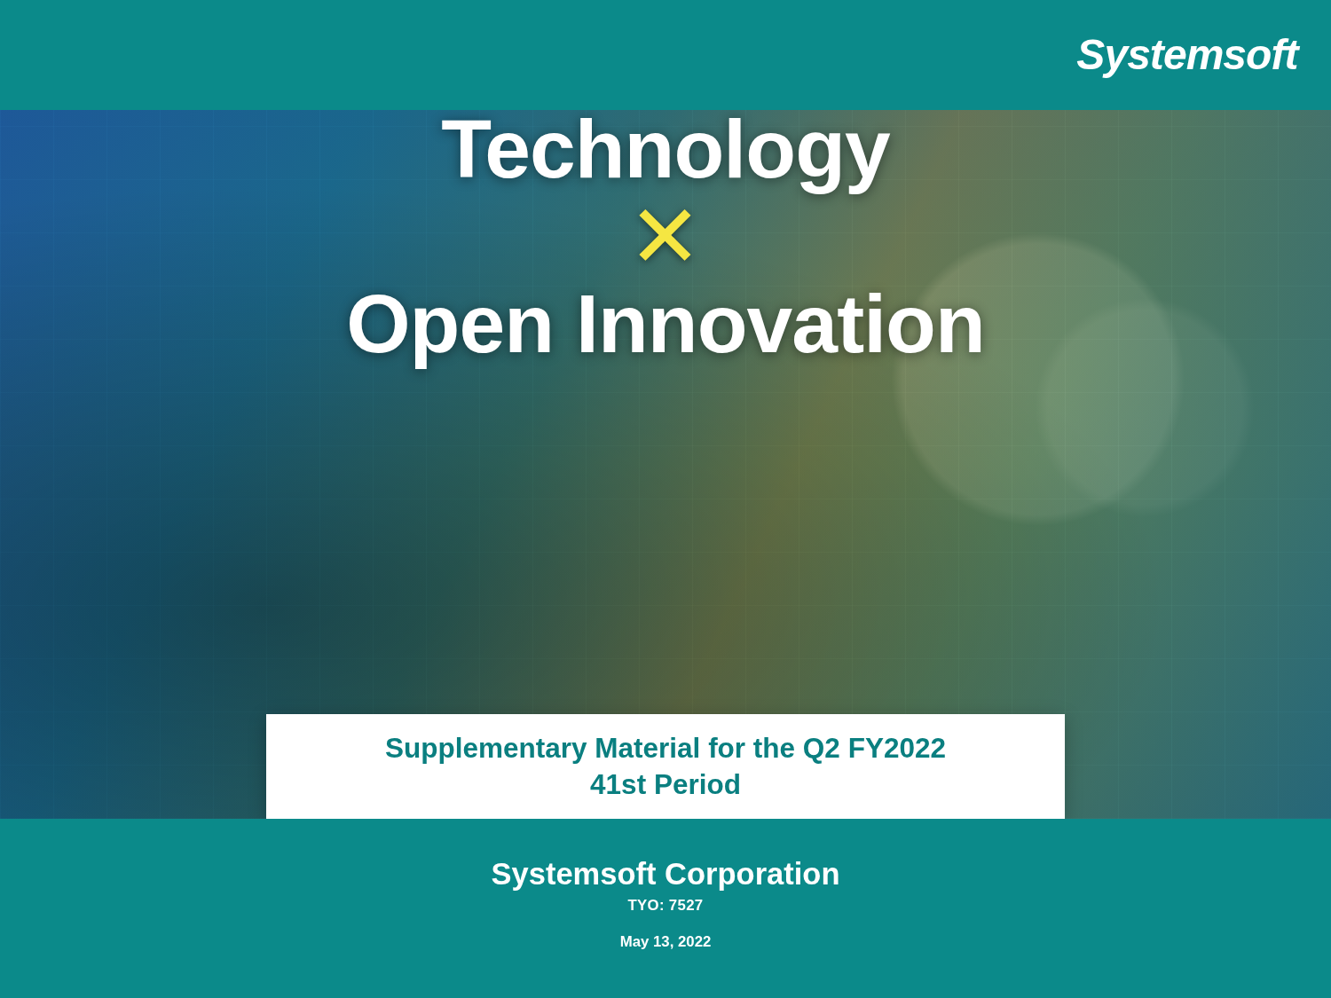Systemsoft
Technology ✕ Open Innovation
Supplementary Material for the Q2 FY2022
41st Period
Systemsoft Corporation
TYO: 7527
May 13, 2022